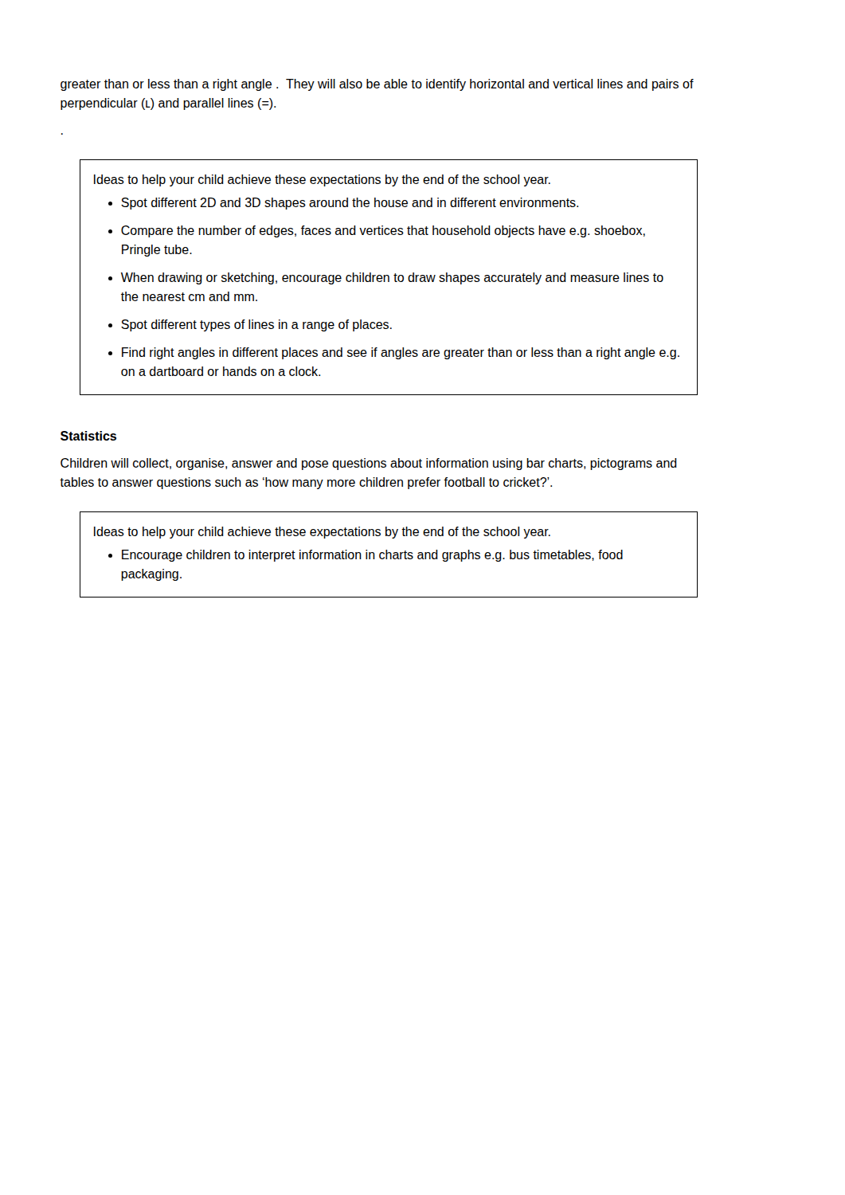greater than or less than a right angle . They will also be able to identify horizontal and vertical lines and pairs of perpendicular (ʟ) and parallel lines (=).
.
Ideas to help your child achieve these expectations by the end of the school year.
Spot different 2D and 3D shapes around the house and in different environments.
Compare the number of edges, faces and vertices that household objects have e.g. shoebox, Pringle tube.
When drawing or sketching, encourage children to draw shapes accurately and measure lines to the nearest cm and mm.
Spot different types of lines in a range of places.
Find right angles in different places and see if angles are greater than or less than a right angle e.g. on a dartboard or hands on a clock.
Statistics
Children will collect, organise, answer and pose questions about information using bar charts, pictograms and tables to answer questions such as ‘how many more children prefer football to cricket?’.
Ideas to help your child achieve these expectations by the end of the school year.
Encourage children to interpret information in charts and graphs e.g. bus timetables, food packaging.